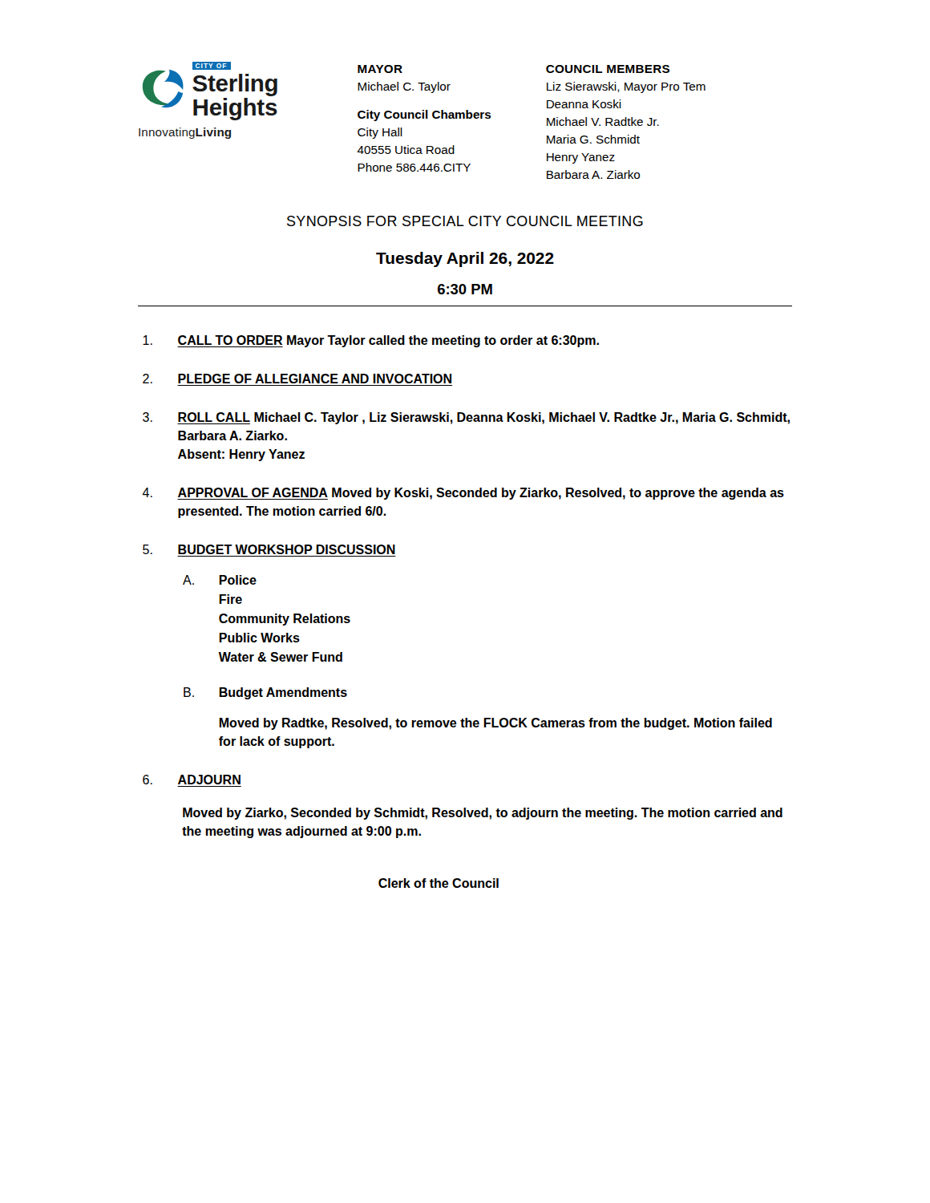City of
Sterling
Heights
InnovatingLiving
MAYOR
Michael C. Taylor
City Council Chambers
City Hall
40555 Utica Road
Phone 586.446.CITY
COUNCIL MEMBERS
Liz Sierawski, Mayor Pro Tem
Deanna Koski
Michael V. Radtke Jr.
Maria G. Schmidt
Henry Yanez
Barbara A. Ziarko
SYNOPSIS FOR SPECIAL CITY COUNCIL MEETING
Tuesday April 26, 2022
6:30 PM
CALL TO ORDER Mayor Taylor called the meeting to order at 6:30pm.
PLEDGE OF ALLEGIANCE AND INVOCATION
ROLL CALL Michael C. Taylor , Liz Sierawski, Deanna Koski, Michael V. Radtke Jr., Maria G. Schmidt, Barbara A. Ziarko.
Absent: Henry Yanez
APPROVAL OF AGENDA Moved by Koski, Seconded by Ziarko, Resolved, to approve the agenda as presented. The motion carried 6/0.
BUDGET WORKSHOP DISCUSSION
Police
Fire
Community Relations
Public Works
Water & Sewer Fund
Budget Amendments
Moved by Radtke, Resolved, to remove the FLOCK Cameras from the budget. Motion failed for lack of support.
ADJOURN
Moved by Ziarko, Seconded by Schmidt, Resolved, to adjourn the meeting. The motion carried and the meeting was adjourned at 9:00 p.m.
Clerk of the Council